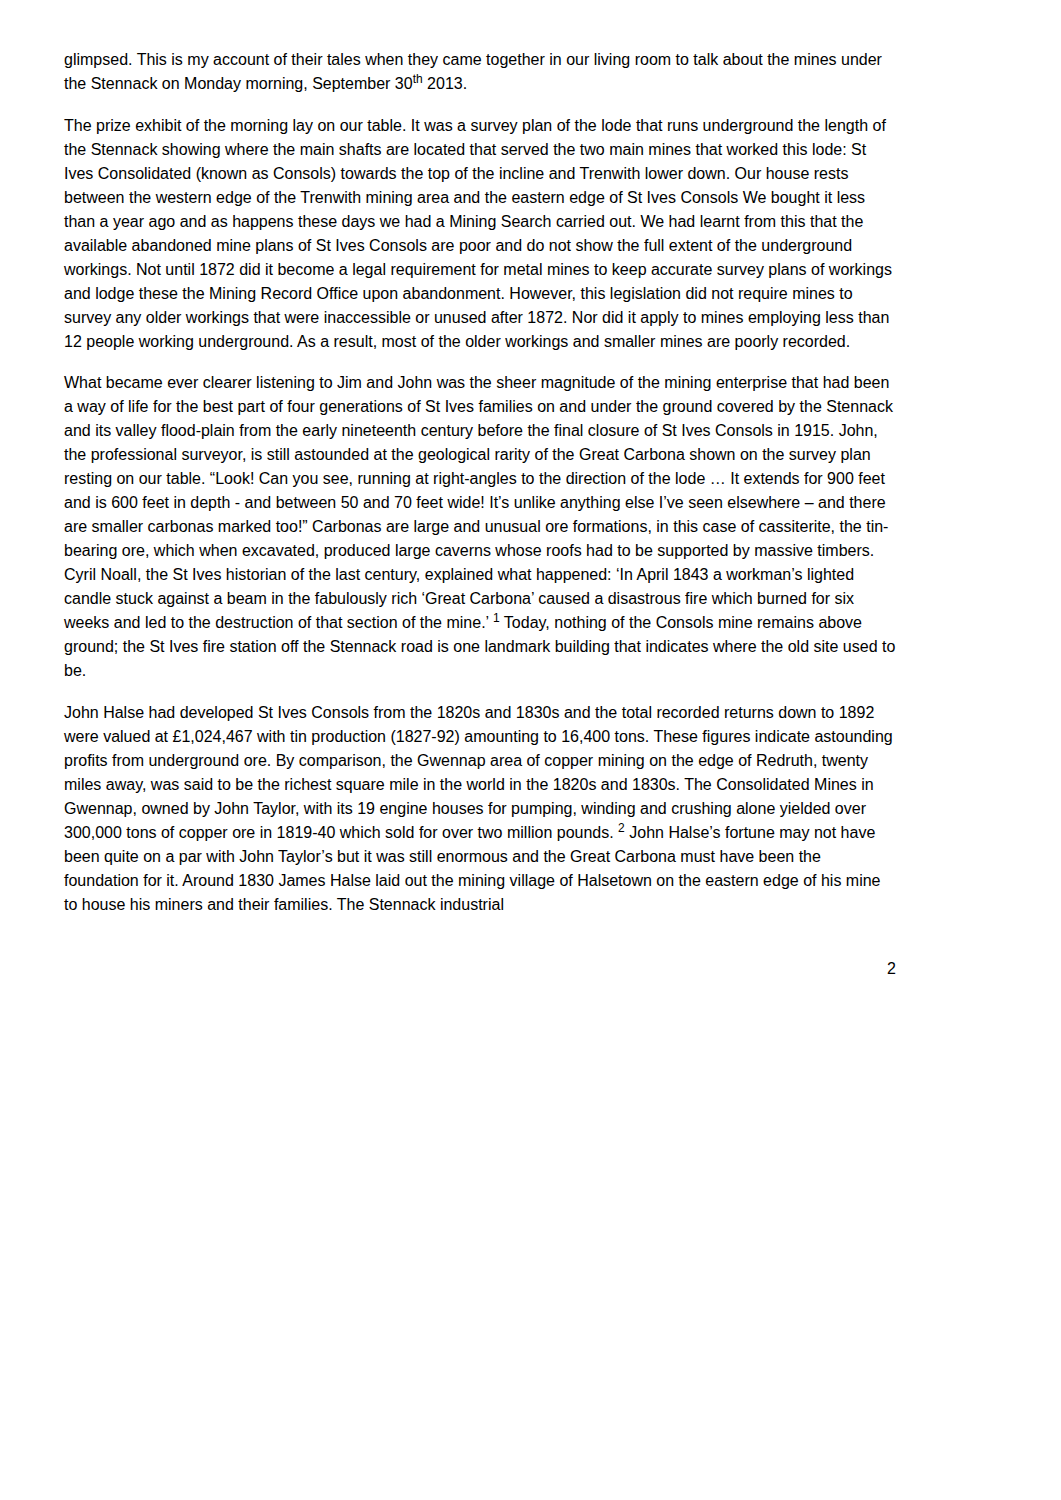glimpsed. This is my account of their tales when they came together in our living room to talk about the mines under the Stennack on Monday morning, September 30th 2013.
The prize exhibit of the morning lay on our table. It was a survey plan of the lode that runs underground the length of the Stennack showing where the main shafts are located that served the two main mines that worked this lode: St Ives Consolidated (known as Consols) towards the top of the incline and Trenwith lower down. Our house rests between the western edge of the Trenwith mining area and the eastern edge of St Ives Consols We bought it less than a year ago and as happens these days we had a Mining Search carried out. We had learnt from this that the available abandoned mine plans of St Ives Consols are poor and do not show the full extent of the underground workings. Not until 1872 did it become a legal requirement for metal mines to keep accurate survey plans of workings and lodge these the Mining Record Office upon abandonment. However, this legislation did not require mines to survey any older workings that were inaccessible or unused after 1872. Nor did it apply to mines employing less than 12 people working underground. As a result, most of the older workings and smaller mines are poorly recorded.
What became ever clearer listening to Jim and John was the sheer magnitude of the mining enterprise that had been a way of life for the best part of four generations of St Ives families on and under the ground covered by the Stennack and its valley flood-plain from the early nineteenth century before the final closure of St Ives Consols in 1915. John, the professional surveyor, is still astounded at the geological rarity of the Great Carbona shown on the survey plan resting on our table. “Look! Can you see, running at right-angles to the direction of the lode … It extends for 900 feet and is 600 feet in depth - and between 50 and 70 feet wide! It’s unlike anything else I’ve seen elsewhere – and there are smaller carbonas marked too!” Carbonas are large and unusual ore formations, in this case of cassiterite, the tin-bearing ore, which when excavated, produced large caverns whose roofs had to be supported by massive timbers. Cyril Noall, the St Ives historian of the last century, explained what happened: ‘In April 1843 a workman’s lighted candle stuck against a beam in the fabulously rich ‘Great Carbona’ caused a disastrous fire which burned for six weeks and led to the destruction of that section of the mine.’ 1 Today, nothing of the Consols mine remains above ground; the St Ives fire station off the Stennack road is one landmark building that indicates where the old site used to be.
John Halse had developed St Ives Consols from the 1820s and 1830s and the total recorded returns down to 1892 were valued at £1,024,467 with tin production (1827-92) amounting to 16,400 tons. These figures indicate astounding profits from underground ore. By comparison, the Gwennap area of copper mining on the edge of Redruth, twenty miles away, was said to be the richest square mile in the world in the 1820s and 1830s. The Consolidated Mines in Gwennap, owned by John Taylor, with its 19 engine houses for pumping, winding and crushing alone yielded over 300,000 tons of copper ore in 1819-40 which sold for over two million pounds. 2 John Halse’s fortune may not have been quite on a par with John Taylor’s but it was still enormous and the Great Carbona must have been the foundation for it. Around 1830 James Halse laid out the mining village of Halsetown on the eastern edge of his mine to house his miners and their families. The Stennack industrial
2